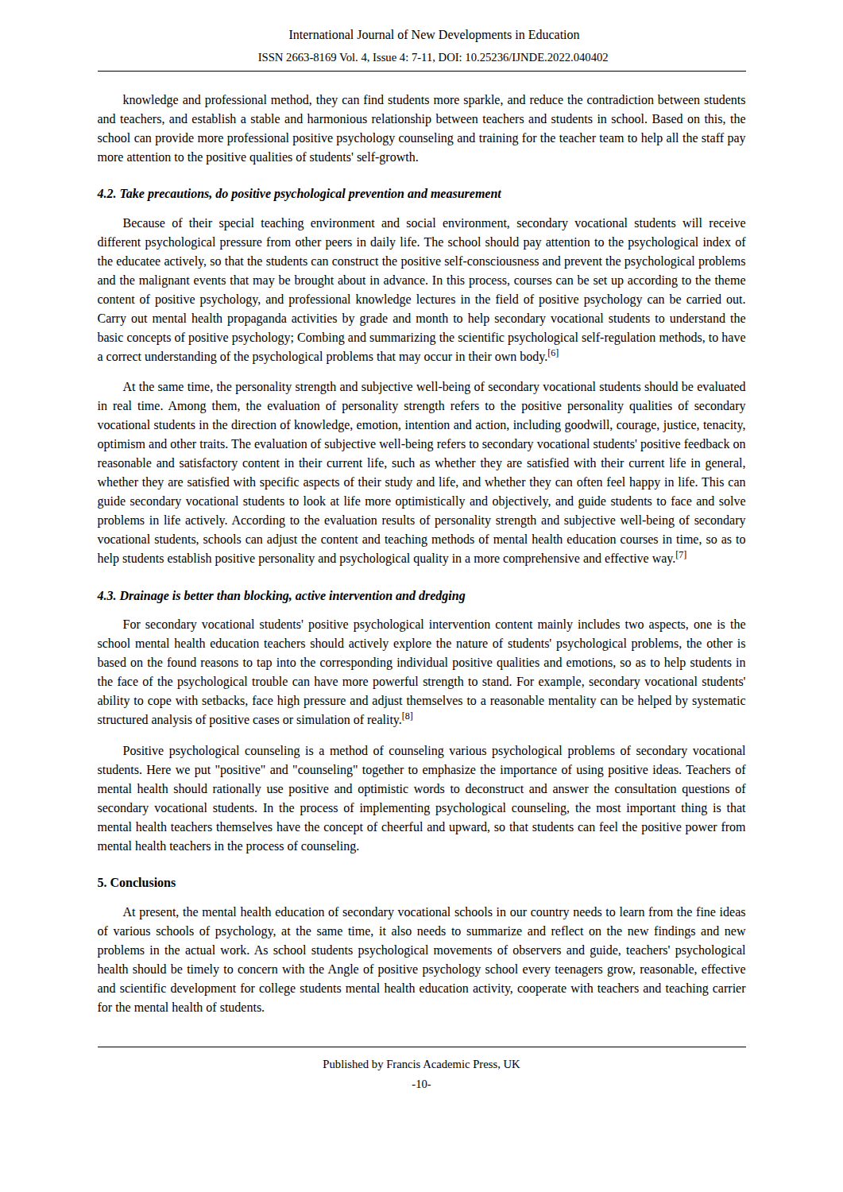International Journal of New Developments in Education
ISSN 2663-8169 Vol. 4, Issue 4: 7-11, DOI: 10.25236/IJNDE.2022.040402
knowledge and professional method, they can find students more sparkle, and reduce the contradiction between students and teachers, and establish a stable and harmonious relationship between teachers and students in school. Based on this, the school can provide more professional positive psychology counseling and training for the teacher team to help all the staff pay more attention to the positive qualities of students' self-growth.
4.2. Take precautions, do positive psychological prevention and measurement
Because of their special teaching environment and social environment, secondary vocational students will receive different psychological pressure from other peers in daily life. The school should pay attention to the psychological index of the educatee actively, so that the students can construct the positive self-consciousness and prevent the psychological problems and the malignant events that may be brought about in advance. In this process, courses can be set up according to the theme content of positive psychology, and professional knowledge lectures in the field of positive psychology can be carried out. Carry out mental health propaganda activities by grade and month to help secondary vocational students to understand the basic concepts of positive psychology; Combing and summarizing the scientific psychological self-regulation methods, to have a correct understanding of the psychological problems that may occur in their own body.[6]
At the same time, the personality strength and subjective well-being of secondary vocational students should be evaluated in real time. Among them, the evaluation of personality strength refers to the positive personality qualities of secondary vocational students in the direction of knowledge, emotion, intention and action, including goodwill, courage, justice, tenacity, optimism and other traits. The evaluation of subjective well-being refers to secondary vocational students' positive feedback on reasonable and satisfactory content in their current life, such as whether they are satisfied with their current life in general, whether they are satisfied with specific aspects of their study and life, and whether they can often feel happy in life. This can guide secondary vocational students to look at life more optimistically and objectively, and guide students to face and solve problems in life actively. According to the evaluation results of personality strength and subjective well-being of secondary vocational students, schools can adjust the content and teaching methods of mental health education courses in time, so as to help students establish positive personality and psychological quality in a more comprehensive and effective way.[7]
4.3. Drainage is better than blocking, active intervention and dredging
For secondary vocational students' positive psychological intervention content mainly includes two aspects, one is the school mental health education teachers should actively explore the nature of students' psychological problems, the other is based on the found reasons to tap into the corresponding individual positive qualities and emotions, so as to help students in the face of the psychological trouble can have more powerful strength to stand. For example, secondary vocational students' ability to cope with setbacks, face high pressure and adjust themselves to a reasonable mentality can be helped by systematic structured analysis of positive cases or simulation of reality.[8]
Positive psychological counseling is a method of counseling various psychological problems of secondary vocational students. Here we put "positive" and "counseling" together to emphasize the importance of using positive ideas. Teachers of mental health should rationally use positive and optimistic words to deconstruct and answer the consultation questions of secondary vocational students. In the process of implementing psychological counseling, the most important thing is that mental health teachers themselves have the concept of cheerful and upward, so that students can feel the positive power from mental health teachers in the process of counseling.
5. Conclusions
At present, the mental health education of secondary vocational schools in our country needs to learn from the fine ideas of various schools of psychology, at the same time, it also needs to summarize and reflect on the new findings and new problems in the actual work. As school students psychological movements of observers and guide, teachers' psychological health should be timely to concern with the Angle of positive psychology school every teenagers grow, reasonable, effective and scientific development for college students mental health education activity, cooperate with teachers and teaching carrier for the mental health of students.
Published by Francis Academic Press, UK
-10-